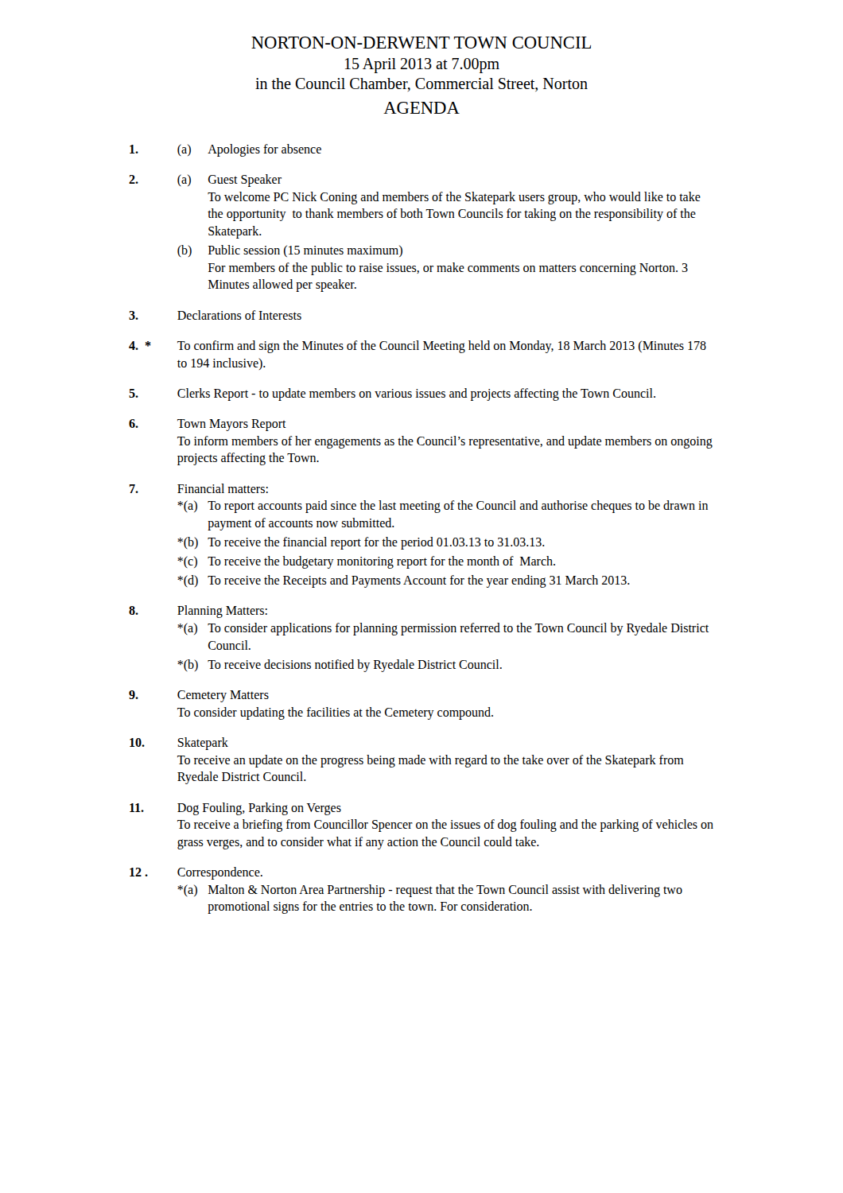NORTON-ON-DERWENT TOWN COUNCIL
15 April 2013 at 7.00pm
in the Council Chamber, Commercial Street, Norton
AGENDA
1.
(a)
Apologies for absence
2.
(a)
Guest Speaker
To welcome PC Nick Coning and members of the Skatepark users group, who would like to take the opportunity to thank members of both Town Councils for taking on the responsibility of the Skatepark.
(b)
Public session (15 minutes maximum)
For members of the public to raise issues, or make comments on matters concerning Norton. 3 Minutes allowed per speaker.
3.
Declarations of Interests
4. *
To confirm and sign the Minutes of the Council Meeting held on Monday, 18 March 2013 (Minutes 178 to 194 inclusive).
5.
Clerks Report - to update members on various issues and projects affecting the Town Council.
6.
Town Mayors Report
To inform members of her engagements as the Council’s representative, and update members on ongoing projects affecting the Town.
7.
Financial matters:
*(a)
To report accounts paid since the last meeting of the Council and authorise cheques to be drawn in payment of accounts now submitted.
*(b)
To receive the financial report for the period 01.03.13 to 31.03.13.
*(c)
To receive the budgetary monitoring report for the month of March.
*(d)
To receive the Receipts and Payments Account for the year ending 31 March 2013.
8.
Planning Matters:
*(a)
To consider applications for planning permission referred to the Town Council by Ryedale District Council.
*(b)
To receive decisions notified by Ryedale District Council.
9.
Cemetery Matters
To consider updating the facilities at the Cemetery compound.
10.
Skatepark
To receive an update on the progress being made with regard to the take over of the Skatepark from Ryedale District Council.
11.
Dog Fouling, Parking on Verges
To receive a briefing from Councillor Spencer on the issues of dog fouling and the parking of vehicles on grass verges, and to consider what if any action the Council could take.
12 .
Correspondence.
*(a)
Malton & Norton Area Partnership - request that the Town Council assist with delivering two promotional signs for the entries to the town. For consideration.